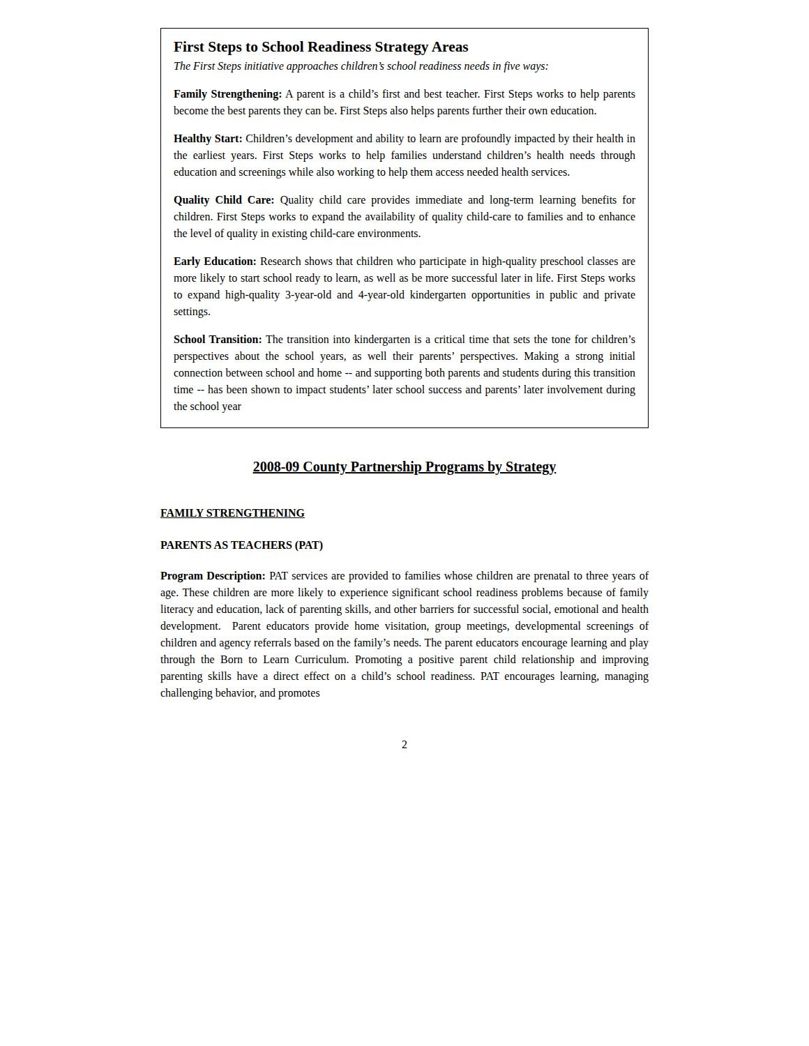First Steps to School Readiness Strategy Areas
The First Steps initiative approaches children’s school readiness needs in five ways:
Family Strengthening: A parent is a child’s first and best teacher. First Steps works to help parents become the best parents they can be. First Steps also helps parents further their own education.
Healthy Start: Children’s development and ability to learn are profoundly impacted by their health in the earliest years. First Steps works to help families understand children’s health needs through education and screenings while also working to help them access needed health services.
Quality Child Care: Quality child care provides immediate and long-term learning benefits for children. First Steps works to expand the availability of quality child-care to families and to enhance the level of quality in existing child-care environments.
Early Education: Research shows that children who participate in high-quality preschool classes are more likely to start school ready to learn, as well as be more successful later in life. First Steps works to expand high-quality 3-year-old and 4-year-old kindergarten opportunities in public and private settings.
School Transition: The transition into kindergarten is a critical time that sets the tone for children’s perspectives about the school years, as well their parents’ perspectives. Making a strong initial connection between school and home -- and supporting both parents and students during this transition time -- has been shown to impact students’ later school success and parents’ later involvement during the school year
2008-09 County Partnership Programs by Strategy
FAMILY STRENGTHENING
PARENTS AS TEACHERS (PAT)
Program Description: PAT services are provided to families whose children are prenatal to three years of age. These children are more likely to experience significant school readiness problems because of family literacy and education, lack of parenting skills, and other barriers for successful social, emotional and health development. Parent educators provide home visitation, group meetings, developmental screenings of children and agency referrals based on the family’s needs. The parent educators encourage learning and play through the Born to Learn Curriculum. Promoting a positive parent child relationship and improving parenting skills have a direct effect on a child’s school readiness. PAT encourages learning, managing challenging behavior, and promotes
2